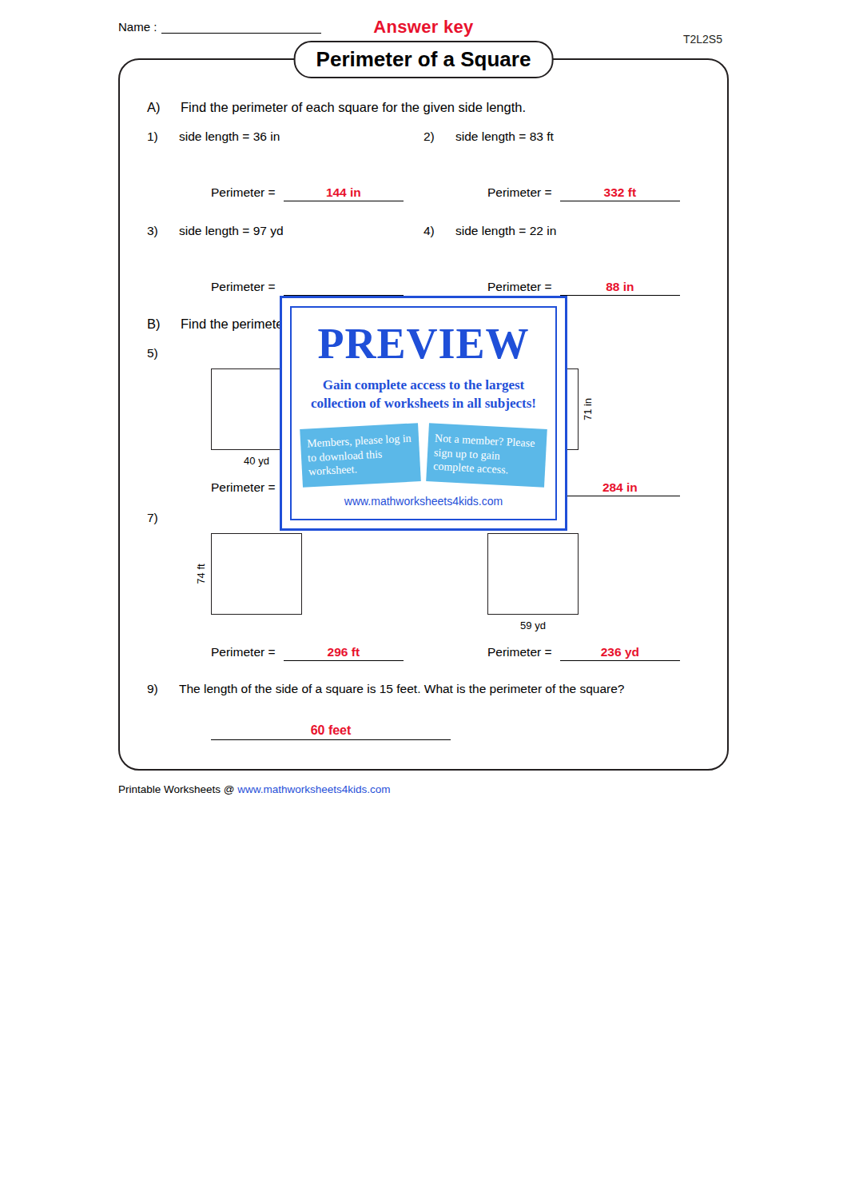Name :
Answer key
Perimeter of a Square
T2L2S5
A) Find the perimeter of each square for the given side length.
1) side length = 36 in
Perimeter = 144 in
2) side length = 83 ft
Perimeter = 332 ft
3) side length = 97 yd
Perimeter = 388 yd
4) side length = 22 in
Perimeter = 88 in
B) Find the perimeter of each square.
5)
40 yd
Perimeter = 160 yd
6)
71 in
Perimeter = 284 in
7)
74 ft
Perimeter = 296 ft
8)
59 yd
Perimeter = 236 yd
9) The length of the side of a square is 15 feet. What is the perimeter of the square?
60 feet
Printable Worksheets @ www.mathworksheets4kids.com
PREVIEW
Gain complete access to the largest
collection of worksheets in all subjects!
Members, please log in to download this worksheet.
Not a member? Please sign up to gain complete access.
www.mathworksheets4kids.com